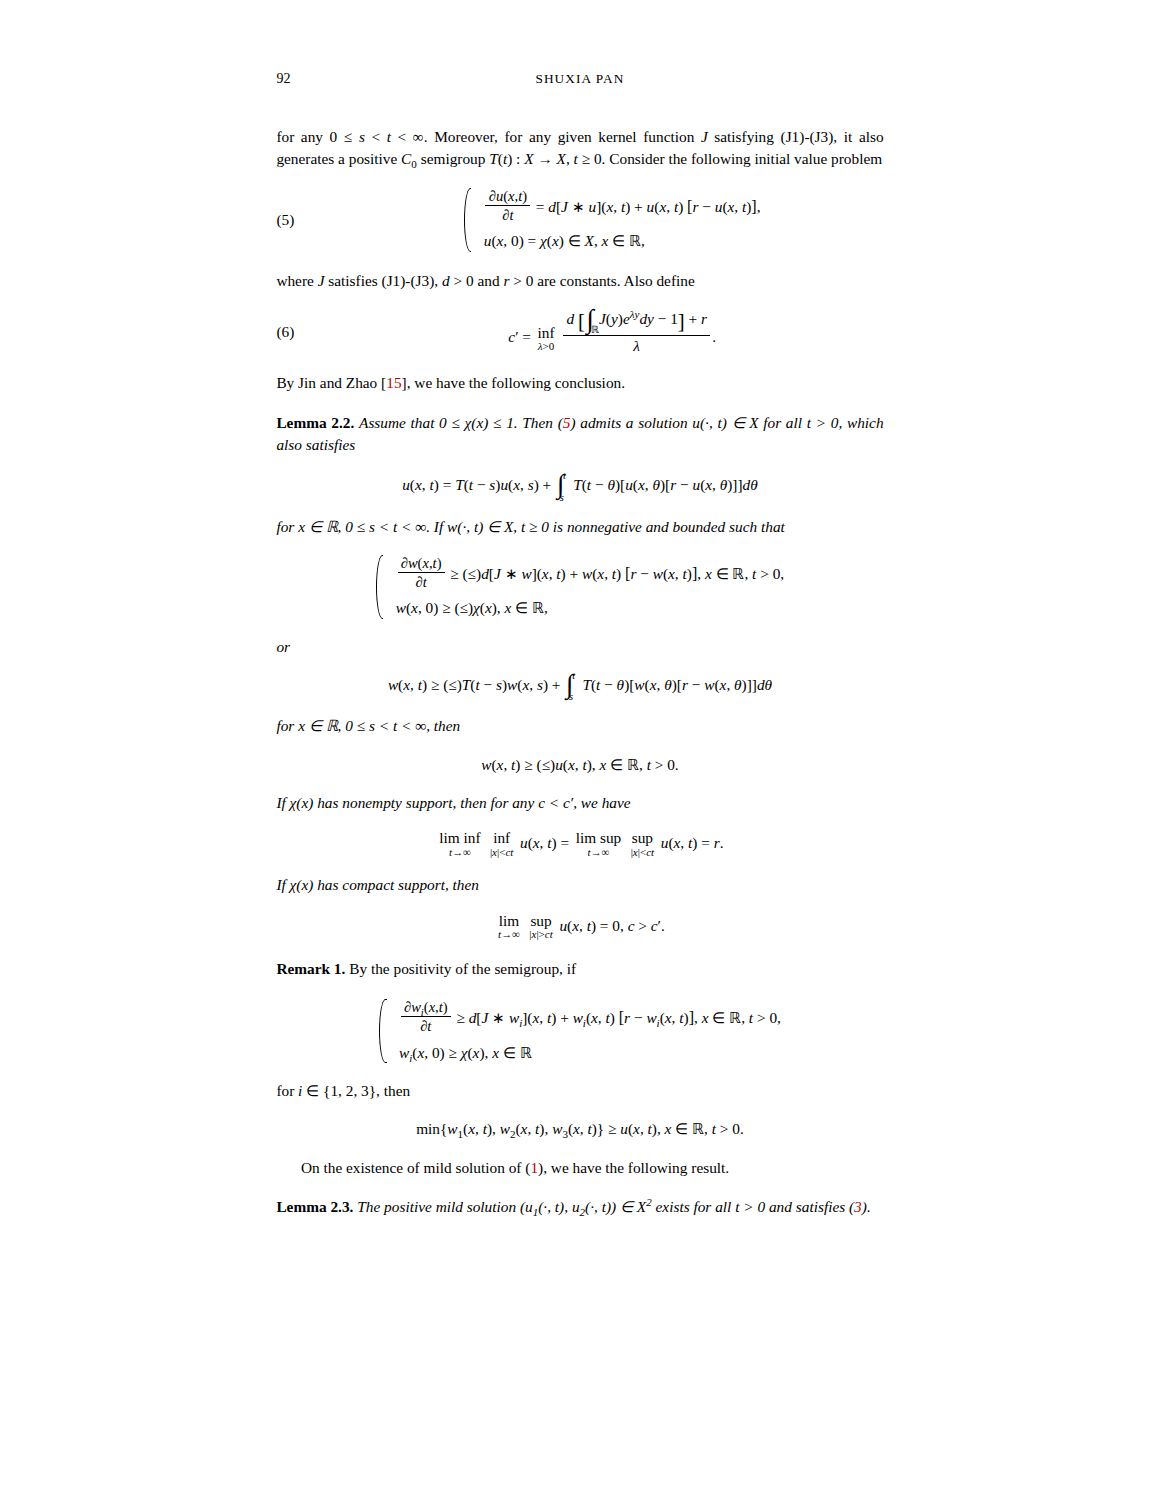92
Shuxia Pan
for any 0 ≤ s < t < ∞. Moreover, for any given kernel function J satisfying (J1)-(J3), it also generates a positive C0 semigroup T(t) : X → X, t ≥ 0. Consider the following initial value problem
(5)
∂u(x,t)∂t = d[J ∗ u](x, t) + u(x, t) [r − u(x, t)], u(x, 0) = χ(x) ∈ X, x ∈ ℝ,
where J satisfies (J1)-(J3), d > 0 and r > 0 are constants. Also define
(6)
c′ = inf λ>0 d [∫ℝ J(y)eλydy − 1] + r λ.
By Jin and Zhao [15], we have the following conclusion.
Lemma 2.2. Assume that 0 ≤ χ(x) ≤ 1. Then (5) admits a solution u(·, t) ∈ X for all t > 0, which also satisfies
u(x, t) = T(t − s)u(x, s) + ∫ts T(t − θ)[u(x, θ)[r − u(x, θ)]]dθ
for x ∈ ℝ, 0 ≤ s < t < ∞. If w(·, t) ∈ X, t ≥ 0 is nonnegative and bounded such that
∂w(x,t)∂t ≥ (≤)d[J ∗ w](x, t) + w(x, t) [r − w(x, t)], x ∈ ℝ, t > 0, w(x, 0) ≥ (≤)χ(x), x ∈ ℝ,
or
w(x, t) ≥ (≤)T(t − s)w(x, s) + ∫ts T(t − θ)[w(x, θ)[r − w(x, θ)]]dθ
for x ∈ ℝ, 0 ≤ s < t < ∞, then
w(x, t) ≥ (≤)u(x, t), x ∈ ℝ, t > 0.
If χ(x) has nonempty support, then for any c < c′, we have
lim inf t→∞ inf|x|<ct u(x, t) = lim sup t→∞ sup|x|<ct u(x, t) = r.
If χ(x) has compact support, then
lim t→∞ sup|x|>ct u(x, t) = 0, c > c′.
Remark 1. By the positivity of the semigroup, if
∂wi(x,t)∂t ≥ d[J ∗ wi](x, t) + wi(x, t) [r − wi(x, t)], x ∈ ℝ, t > 0, wi(x, 0) ≥ χ(x), x ∈ ℝ
for i ∈ {1, 2, 3}, then
min{w1(x, t), w2(x, t), w3(x, t)} ≥ u(x, t), x ∈ ℝ, t > 0.
On the existence of mild solution of (1), we have the following result.
Lemma 2.3. The positive mild solution (u1(·, t), u2(·, t)) ∈ X2 exists for all t > 0 and satisfies (3).